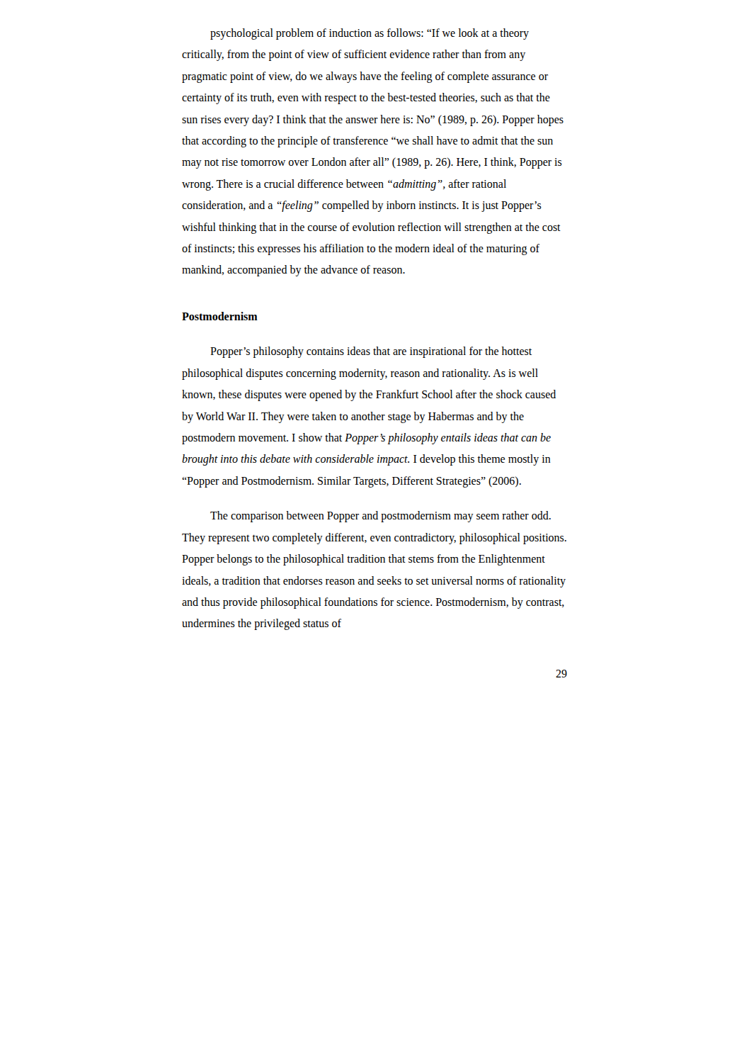psychological problem of induction as follows: “If we look at a theory critically, from the point of view of sufficient evidence rather than from any pragmatic point of view, do we always have the feeling of complete assurance or certainty of its truth, even with respect to the best-tested theories, such as that the sun rises every day? I think that the answer here is: No” (1989, p. 26). Popper hopes that according to the principle of transference “we shall have to admit that the sun may not rise tomorrow over London after all” (1989, p. 26). Here, I think, Popper is wrong. There is a crucial difference between “admitting”, after rational consideration, and a “feeling” compelled by inborn instincts. It is just Popper’s wishful thinking that in the course of evolution reflection will strengthen at the cost of instincts; this expresses his affiliation to the modern ideal of the maturing of mankind, accompanied by the advance of reason.
Postmodernism
Popper’s philosophy contains ideas that are inspirational for the hottest philosophical disputes concerning modernity, reason and rationality. As is well known, these disputes were opened by the Frankfurt School after the shock caused by World War II. They were taken to another stage by Habermas and by the postmodern movement. I show that Popper’s philosophy entails ideas that can be brought into this debate with considerable impact. I develop this theme mostly in “Popper and Postmodernism. Similar Targets, Different Strategies” (2006).
The comparison between Popper and postmodernism may seem rather odd. They represent two completely different, even contradictory, philosophical positions. Popper belongs to the philosophical tradition that stems from the Enlightenment ideals, a tradition that endorses reason and seeks to set universal norms of rationality and thus provide philosophical foundations for science. Postmodernism, by contrast, undermines the privileged status of
29